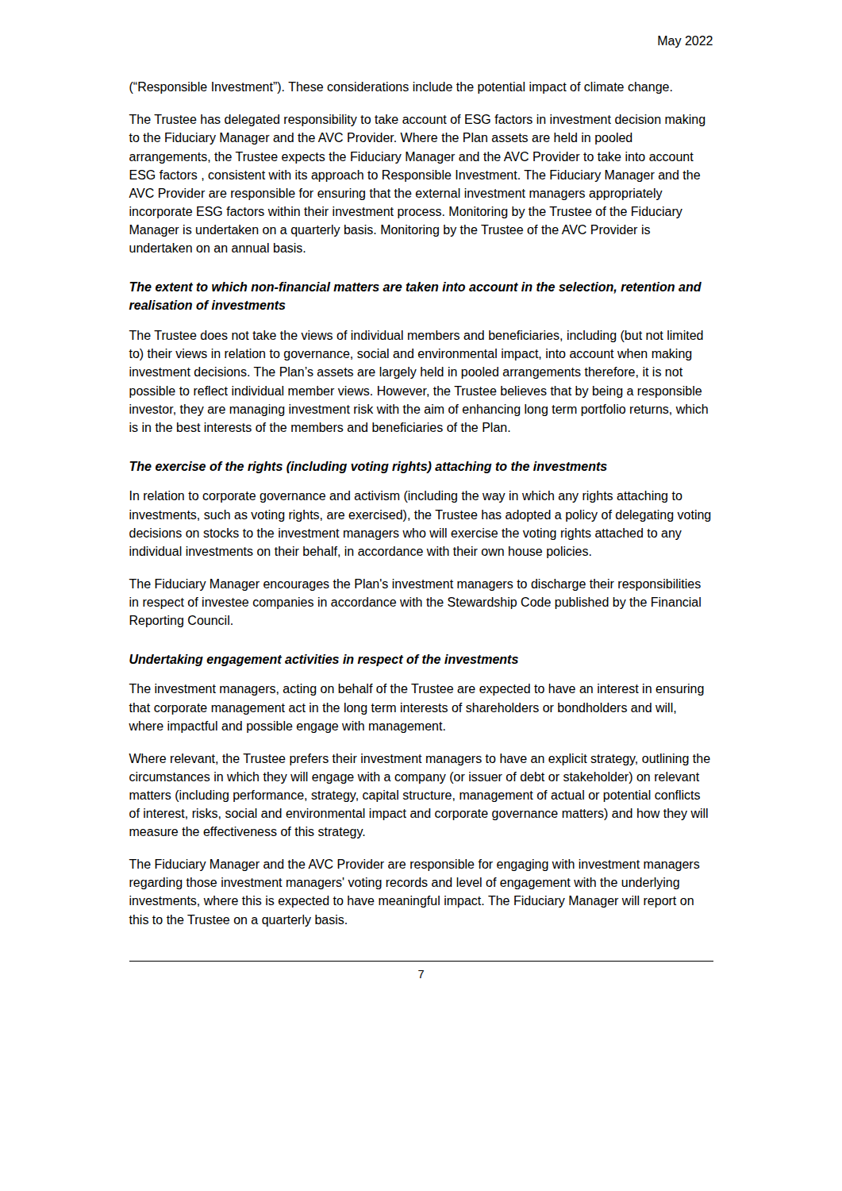May 2022
(“Responsible Investment”). These considerations include the potential impact of climate change.
The Trustee has delegated responsibility to take account of ESG factors in investment decision making to the Fiduciary Manager and the AVC Provider. Where the Plan assets are held in pooled arrangements, the Trustee expects the Fiduciary Manager and the AVC Provider to take into account ESG factors , consistent with its approach to Responsible Investment. The Fiduciary Manager and the AVC Provider are responsible for ensuring that the external investment managers appropriately incorporate ESG factors within their investment process. Monitoring by the Trustee of the Fiduciary Manager is undertaken on a quarterly basis. Monitoring by the Trustee of the AVC Provider is undertaken on an annual basis.
The extent to which non-financial matters are taken into account in the selection, retention and realisation of investments
The Trustee does not take the views of individual members and beneficiaries, including (but not limited to) their views in relation to governance, social and environmental impact, into account when making investment decisions. The Plan’s assets are largely held in pooled arrangements therefore, it is not possible to reflect individual member views. However, the Trustee believes that by being a responsible investor, they are managing investment risk with the aim of enhancing long term portfolio returns, which is in the best interests of the members and beneficiaries of the Plan.
The exercise of the rights (including voting rights) attaching to the investments
In relation to corporate governance and activism (including the way in which any rights attaching to investments, such as voting rights, are exercised), the Trustee has adopted a policy of delegating voting decisions on stocks to the investment managers who will exercise the voting rights attached to any individual investments on their behalf, in accordance with their own house policies.
The Fiduciary Manager encourages the Plan's investment managers to discharge their responsibilities in respect of investee companies in accordance with the Stewardship Code published by the Financial Reporting Council.
Undertaking engagement activities in respect of the investments
The investment managers, acting on behalf of the Trustee are expected to have an interest in ensuring that corporate management act in the long term interests of shareholders or bondholders and will, where impactful and possible engage with management.
Where relevant, the Trustee prefers their investment managers to have an explicit strategy, outlining the circumstances in which they will engage with a company (or issuer of debt or stakeholder) on relevant matters (including performance, strategy, capital structure, management of actual or potential conflicts of interest, risks, social and environmental impact and corporate governance matters) and how they will measure the effectiveness of this strategy.
The Fiduciary Manager and the AVC Provider are responsible for engaging with investment managers regarding those investment managers' voting records and level of engagement with the underlying investments, where this is expected to have meaningful impact. The Fiduciary Manager will report on this to the Trustee on a quarterly basis.
7